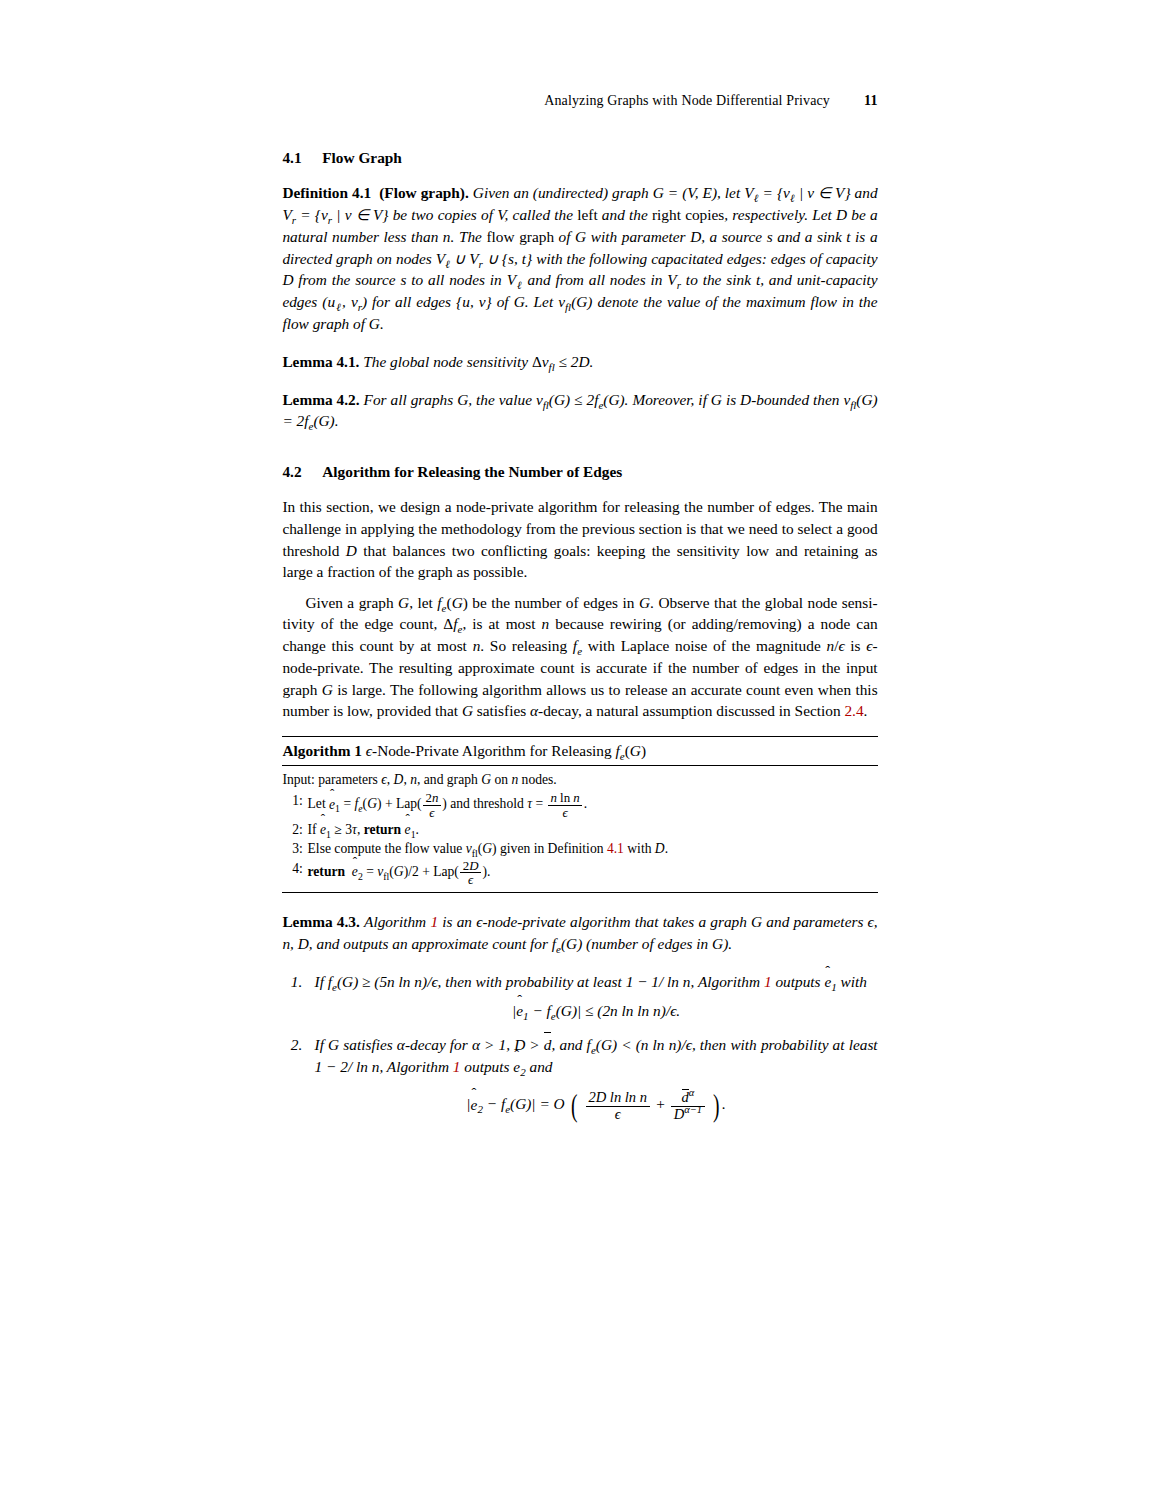Analyzing Graphs with Node Differential Privacy 11
4.1 Flow Graph
Definition 4.1 (Flow graph). Given an (undirected) graph G = (V, E), let Vℓ = {vℓ | v ∈ V} and Vr = {vr | v ∈ V} be two copies of V, called the left and the right copies, respectively. Let D be a natural number less than n. The flow graph of G with parameter D, a source s and a sink t is a directed graph on nodes Vℓ ∪ Vr ∪ {s, t} with the following capacitated edges: edges of capacity D from the source s to all nodes in Vℓ and from all nodes in Vr to the sink t, and unit-capacity edges (uℓ, vr) for all edges {u, v} of G. Let vfl(G) denote the value of the maximum flow in the flow graph of G.
Lemma 4.1. The global node sensitivity Δvfl ≤ 2D.
Lemma 4.2. For all graphs G, the value vfl(G) ≤ 2fe(G). Moreover, if G is D-bounded then vfl(G) = 2fe(G).
4.2 Algorithm for Releasing the Number of Edges
In this section, we design a node-private algorithm for releasing the number of edges. The main challenge in applying the methodology from the previous section is that we need to select a good threshold D that balances two conflicting goals: keeping the sensitivity low and retaining as large a fraction of the graph as possible.
Given a graph G, let fe(G) be the number of edges in G. Observe that the global node sensitivity of the edge count, Δfe, is at most n because rewiring (or adding/removing) a node can change this count by at most n. So releasing fe with Laplace noise of the magnitude n/ϵ is ϵ-node-private. The resulting approximate count is accurate if the number of edges in the input graph G is large. The following algorithm allows us to release an accurate count even when this number is low, provided that G satisfies α-decay, a natural assumption discussed in Section 2.4.
Algorithm 1 ϵ-Node-Private Algorithm for Releasing fe(G)
Input: parameters ϵ, D, n, and graph G on n nodes.
Let e1 = fe(G) + Lap(2n ϵ) and threshold τ = n ln n ϵ.
If e1 ≥ 3τ, return e1.
Else compute the flow value vfl(G) given in Definition 4.1 with D.
return e2 = vfl(G)/2 + Lap(2D ϵ).
Lemma 4.3. Algorithm 1 is an ϵ-node-private algorithm that takes a graph G and parameters ϵ, n, D, and outputs an approximate count for fe(G) (number of edges in G).
If fe(G) ≥ (5n ln n)/ϵ, then with probability at least 1 − 1/ ln n, Algorithm 1 outputs e1 with
|e1 − fe(G)| ≤ (2n ln ln n)/ϵ.
If G satisfies α-decay for α > 1, D > d, and fe(G) < (n ln n)/ϵ, then with probability at least 1 − 2/ ln n, Algorithm 1 outputs e2 and
|e2 − fe(G)| = O ( 2D ln ln n ϵ + dα Dα−1 ).